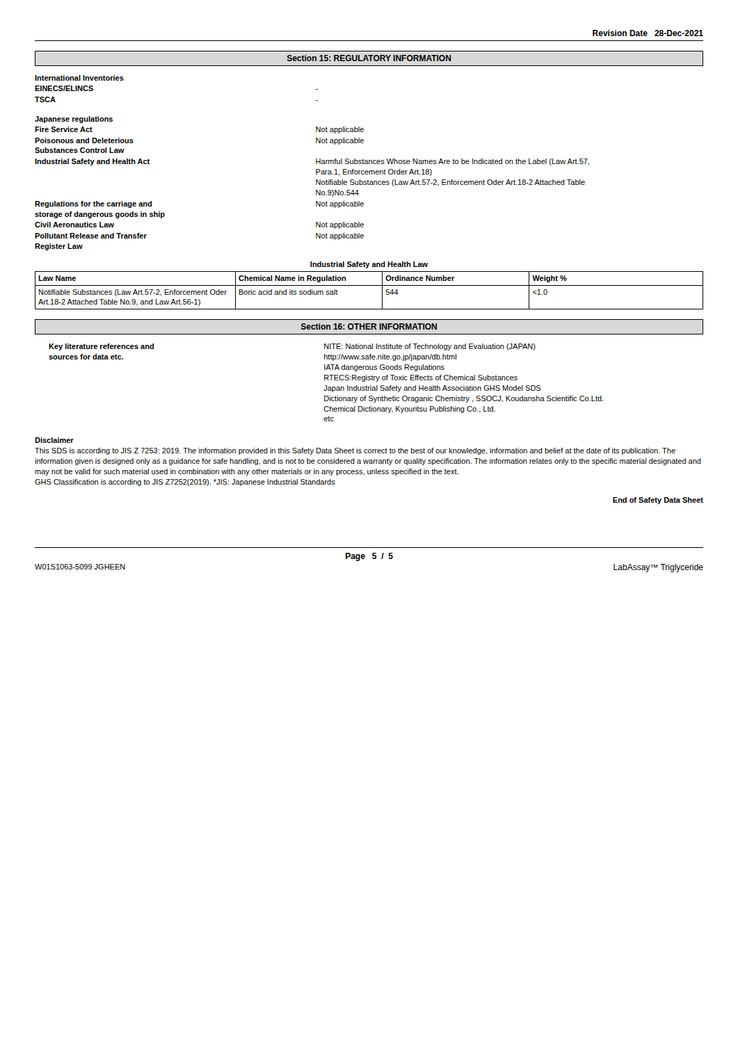Revision Date 28-Dec-2021
Section 15: REGULATORY INFORMATION
International Inventories
| EINECS/ELINCS | - |
| TSCA | - |
Japanese regulations
| Fire Service Act | Not applicable |
| Poisonous and Deleterious Substances Control Law | Not applicable |
| Industrial Safety and Health Act | Harmful Substances Whose Names Are to be Indicated on the Label (Law Art.57, Para.1, Enforcement Order Art.18) Notifiable Substances (Law Art.57-2, Enforcement Oder Art.18-2 Attached Table No.9)No.544 |
| Regulations for the carriage and storage of dangerous goods in ship | Not applicable |
| Civil Aeronautics Law | Not applicable |
| Pollutant Release and Transfer Register Law | Not applicable |
Industrial Safety and Health Law
| Law Name | Chemical Name in Regulation | Ordinance Number | Weight % |
| --- | --- | --- | --- |
| Notifiable Substances (Law Art.57-2, Enforcement Oder Art.18-2 Attached Table No.9, and Law Art.56-1) | Boric acid and its sodium salt | 544 | <1.0 |
Section 16: OTHER INFORMATION
Key literature references and
sources for data etc.
NITE: National Institute of Technology and Evaluation (JAPAN)
http://www.safe.nite.go.jp/japan/db.html
IATA dangerous Goods Regulations
RTECS:Registry of Toxic Effects of Chemical Substances
Japan Industrial Safety and Health Association GHS Model SDS
Dictionary of Synthetic Oraganic Chemistry , SSOCJ, Koudansha Scientific Co.Ltd.
Chemical Dictionary, Kyouritsu Publishing Co., Ltd.
etc
Disclaimer
This SDS is according to JIS Z 7253: 2019. The information provided in this Safety Data Sheet is correct to the best of our knowledge, information and belief at the date of its publication. The information given is designed only as a guidance for safe handling, and is not to be considered a warranty or quality specification. The information relates only to the specific material designated and may not be valid for such material used in combination with any other materials or in any process, unless specified in the text.
GHS Classification is according to JIS Z7252(2019). *JIS: Japanese Industrial Standards
End of Safety Data Sheet
Page 5 / 5
W01S1063-5099 JGHEEN
LabAssay™ Triglyceride